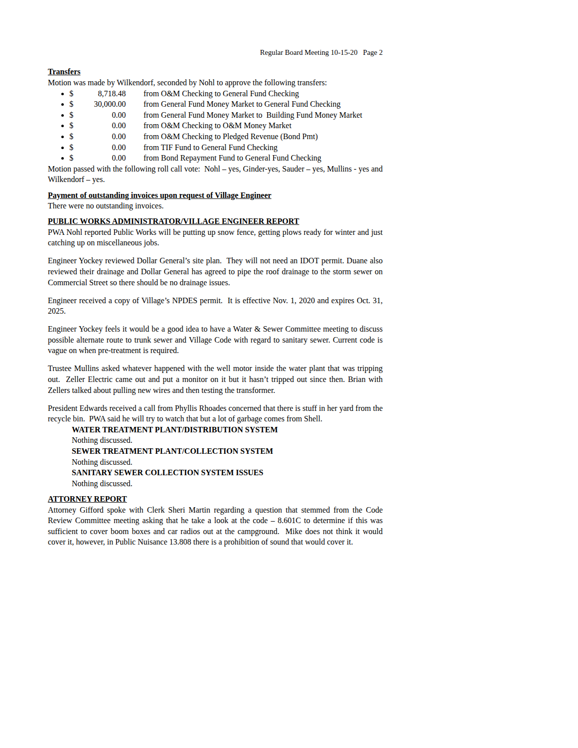Regular Board Meeting 10-15-20 Page 2
Transfers
Motion was made by Wilkendorf, seconded by Nohl to approve the following transfers:
$8,718.48from O&M Checking to General Fund Checking
$30,000.00from General Fund Money Market to General Fund Checking
$0.00from General Fund Money Market to Building Fund Money Market
$0.00from O&M Checking to O&M Money Market
$0.00from O&M Checking to Pledged Revenue (Bond Pmt)
$0.00from TIF Fund to General Fund Checking
$0.00from Bond Repayment Fund to General Fund Checking
Motion passed with the following roll call vote: Nohl – yes, Ginder-yes, Sauder – yes, Mullins - yes and Wilkendorf – yes.
Payment of outstanding invoices upon request of Village Engineer
There were no outstanding invoices.
PUBLIC WORKS ADMINISTRATOR/VILLAGE ENGINEER REPORT
PWA Nohl reported Public Works will be putting up snow fence, getting plows ready for winter and just catching up on miscellaneous jobs.
Engineer Yockey reviewed Dollar General’s site plan. They will not need an IDOT permit. Duane also reviewed their drainage and Dollar General has agreed to pipe the roof drainage to the storm sewer on Commercial Street so there should be no drainage issues.
Engineer received a copy of Village’s NPDES permit. It is effective Nov. 1, 2020 and expires Oct. 31, 2025.
Engineer Yockey feels it would be a good idea to have a Water & Sewer Committee meeting to discuss possible alternate route to trunk sewer and Village Code with regard to sanitary sewer. Current code is vague on when pre-treatment is required.
Trustee Mullins asked whatever happened with the well motor inside the water plant that was tripping out. Zeller Electric came out and put a monitor on it but it hasn’t tripped out since then. Brian with Zellers talked about pulling new wires and then testing the transformer.
President Edwards received a call from Phyllis Rhoades concerned that there is stuff in her yard from the recycle bin. PWA said he will try to watch that but a lot of garbage comes from Shell.
WATER TREATMENT PLANT/DISTRIBUTION SYSTEM
Nothing discussed.
SEWER TREATMENT PLANT/COLLECTION SYSTEM
Nothing discussed.
SANITARY SEWER COLLECTION SYSTEM ISSUES
Nothing discussed.
ATTORNEY REPORT
Attorney Gifford spoke with Clerk Sheri Martin regarding a question that stemmed from the Code Review Committee meeting asking that he take a look at the code – 8.601C to determine if this was sufficient to cover boom boxes and car radios out at the campground. Mike does not think it would cover it, however, in Public Nuisance 13.808 there is a prohibition of sound that would cover it.